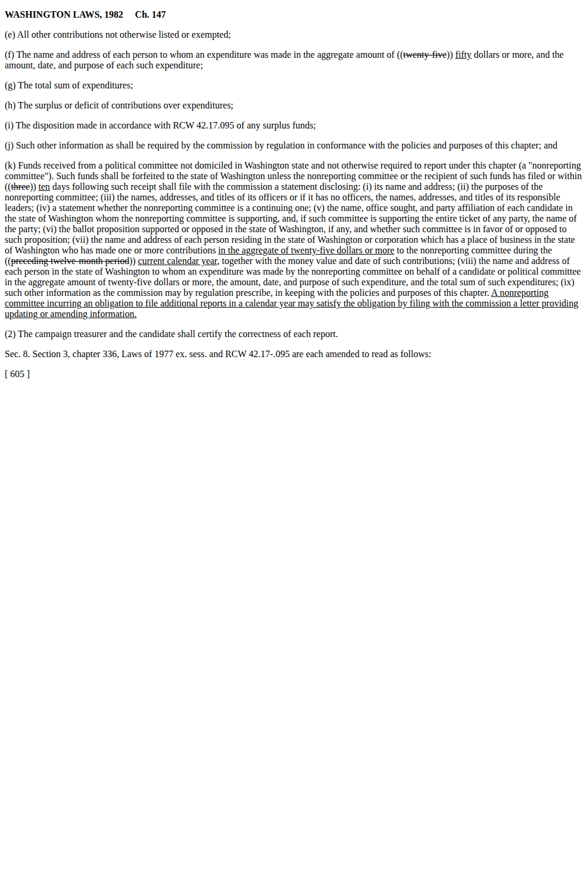WASHINGTON LAWS, 1982 Ch. 147
(e) All other contributions not otherwise listed or exempted;
(f) The name and address of each person to whom an expenditure was made in the aggregate amount of ((twenty-five)) fifty dollars or more, and the amount, date, and purpose of each such expenditure;
(g) The total sum of expenditures;
(h) The surplus or deficit of contributions over expenditures;
(i) The disposition made in accordance with RCW 42.17.095 of any surplus funds;
(j) Such other information as shall be required by the commission by regulation in conformance with the policies and purposes of this chapter; and
(k) Funds received from a political committee not domiciled in Washington state and not otherwise required to report under this chapter (a "nonreporting committee"). Such funds shall be forfeited to the state of Washington unless the nonreporting committee or the recipient of such funds has filed or within ((three)) ten days following such receipt shall file with the commission a statement disclosing: (i) its name and address; (ii) the purposes of the nonreporting committee; (iii) the names, addresses, and titles of its officers or if it has no officers, the names, addresses, and titles of its responsible leaders; (iv) a statement whether the nonreporting committee is a continuing one; (v) the name, office sought, and party affiliation of each candidate in the state of Washington whom the nonreporting committee is supporting, and, if such committee is supporting the entire ticket of any party, the name of the party; (vi) the ballot proposition supported or opposed in the state of Washington, if any, and whether such committee is in favor of or opposed to such proposition; (vii) the name and address of each person residing in the state of Washington or corporation which has a place of business in the state of Washington who has made one or more contributions in the aggregate of twenty-five dollars or more to the nonreporting committee during the ((preceding twelve-month period)) current calendar year, together with the money value and date of such contributions; (viii) the name and address of each person in the state of Washington to whom an expenditure was made by the nonreporting committee on behalf of a candidate or political committee in the aggregate amount of twenty-five dollars or more, the amount, date, and purpose of such expenditure, and the total sum of such expenditures; (ix) such other information as the commission may by regulation prescribe, in keeping with the policies and purposes of this chapter. A nonreporting committee incurring an obligation to file additional reports in a calendar year may satisfy the obligation by filing with the commission a letter providing updating or amending information.
(2) The campaign treasurer and the candidate shall certify the correctness of each report.
Sec. 8. Section 3, chapter 336, Laws of 1977 ex. sess. and RCW 42.17-.095 are each amended to read as follows:
[ 605 ]